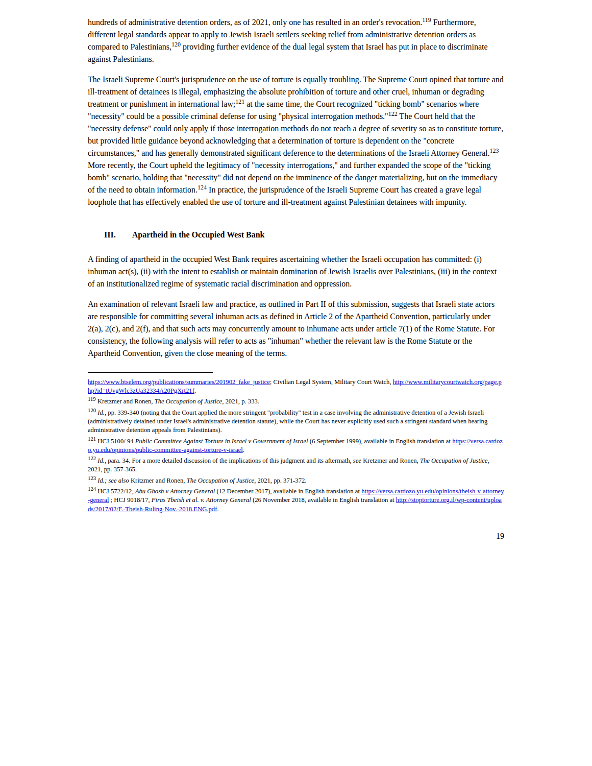hundreds of administrative detention orders, as of 2021, only one has resulted in an order's revocation.119 Furthermore, different legal standards appear to apply to Jewish Israeli settlers seeking relief from administrative detention orders as compared to Palestinians,120 providing further evidence of the dual legal system that Israel has put in place to discriminate against Palestinians.
The Israeli Supreme Court's jurisprudence on the use of torture is equally troubling. The Supreme Court opined that torture and ill-treatment of detainees is illegal, emphasizing the absolute prohibition of torture and other cruel, inhuman or degrading treatment or punishment in international law;121 at the same time, the Court recognized "ticking bomb" scenarios where "necessity" could be a possible criminal defense for using "physical interrogation methods."122 The Court held that the "necessity defense" could only apply if those interrogation methods do not reach a degree of severity so as to constitute torture, but provided little guidance beyond acknowledging that a determination of torture is dependent on the "concrete circumstances," and has generally demonstrated significant deference to the determinations of the Israeli Attorney General.123 More recently, the Court upheld the legitimacy of "necessity interrogations," and further expanded the scope of the "ticking bomb" scenario, holding that "necessity" did not depend on the imminence of the danger materializing, but on the immediacy of the need to obtain information.124 In practice, the jurisprudence of the Israeli Supreme Court has created a grave legal loophole that has effectively enabled the use of torture and ill-treatment against Palestinian detainees with impunity.
III. Apartheid in the Occupied West Bank
A finding of apartheid in the occupied West Bank requires ascertaining whether the Israeli occupation has committed: (i) inhuman act(s), (ii) with the intent to establish or maintain domination of Jewish Israelis over Palestinians, (iii) in the context of an institutionalized regime of systematic racial discrimination and oppression.
An examination of relevant Israeli law and practice, as outlined in Part II of this submission, suggests that Israeli state actors are responsible for committing several inhuman acts as defined in Article 2 of the Apartheid Convention, particularly under 2(a), 2(c), and 2(f), and that such acts may concurrently amount to inhumane acts under article 7(1) of the Rome Statute. For consistency, the following analysis will refer to acts as "inhuman" whether the relevant law is the Rome Statute or the Apartheid Convention, given the close meaning of the terms.
https://www.btselem.org/publications/summaries/201902_fake_justice; Civilian Legal System, Military Court Watch, http://www.militarycourtwatch.org/page.php?id=tUvgWlc3zUa32334A20PgXrt21f.
119 Kretzmer and Ronen, The Occupation of Justice, 2021, p. 333.
120 Id., pp. 339-340 (noting that the Court applied the more stringent "probability" test in a case involving the administrative detention of a Jewish Israeli (administratively detained under Israel's administrative detention statute), while the Court has never explicitly used such a stringent standard when hearing administrative detention appeals from Palestinians).
121 HCJ 5100/ 94 Public Committee Against Torture in Israel v Government of Israel (6 September 1999), available in English translation at https://versa.cardozo.yu.edu/opinions/public-committee-against-torture-v-israel.
122 Id., para. 34. For a more detailed discussion of the implications of this judgment and its aftermath, see Kretzmer and Ronen, The Occupation of Justice, 2021, pp. 357-365.
123 Id.; see also Kritzmer and Ronen, The Occupation of Justice, 2021, pp. 371-372.
124 HCJ 5722/12, Abu Ghosh v Attorney General (12 December 2017), available in English translation at https://versa.cardozo.yu.edu/opinions/tbeish-v-attorney-general ; HCJ 9018/17, Firas Tbeish et al. v. Attorney General (26 November 2018, available in English translation at http://stoptorture.org.il/wp-content/uploads/2017/02/F.-Tbeish-Ruling-Nov.-2018.ENG.pdf.
19